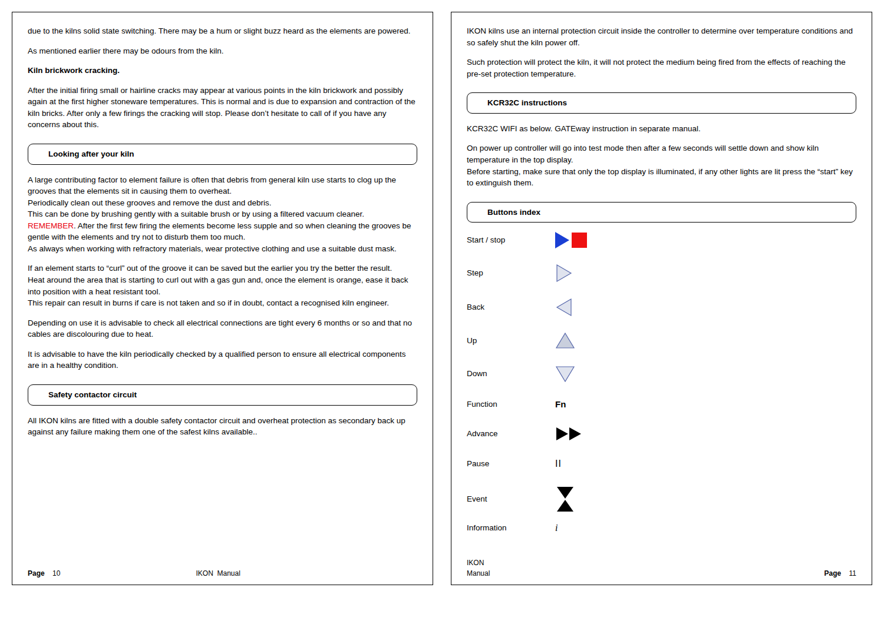due to the kilns solid state switching. There may be a hum or slight buzz heard as the elements are powered.
As mentioned earlier there may be odours from the kiln.
Kiln brickwork cracking.
After the initial firing small or hairline cracks may appear at various points in the kiln brickwork and possibly again at the first higher stoneware temperatures. This is normal and is due to expansion and contraction of the kiln bricks. After only a few firings the cracking will stop. Please don’t hesitate to call of if you have any concerns about this.
Looking after your kiln
A large contributing factor to element failure is often that debris from general kiln use starts to clog up the grooves that the elements sit in causing them to overheat.
Periodically clean out these grooves and remove the dust and debris.
This can be done by brushing gently with a suitable brush or by using a filtered vacuum cleaner.
REMEMBER. After the first few firing the elements become less supple and so when cleaning the grooves be gentle with the elements and try not to disturb them too much.
As always when working with refractory materials, wear protective clothing and use a suitable dust mask.
If an element starts to “curl” out of the groove it can be saved but the earlier you try the better the result.
Heat around the area that is starting to curl out with a gas gun and, once the element is orange, ease it back into position with a heat resistant tool.
This repair can result in burns if care is not taken and so if in doubt, contact a recognised kiln engineer.
Depending on use it is advisable to check all electrical connections are tight every 6 months or so and that no cables are discolouring due to heat.
It is advisable to have the kiln periodically checked by a qualified person to ensure all electrical components are in a healthy condition.
Safety contactor circuit
All IKON kilns are fitted with a double safety contactor circuit and overheat protection as secondary back up against any failure making them one of the safest kilns available..
Page 10
IKON Manual
IKON kilns use an internal protection circuit inside the controller to determine over temperature conditions and so safely shut the kiln power off.
Such protection will protect the kiln, it will not protect the medium being fired from the effects of reaching the pre-set protection temperature.
KCR32C instructions
KCR32C WIFI as below. GATEway instruction in separate manual.
On power up controller will go into test mode then after a few seconds will settle down and show kiln temperature in the top display.
Before starting, make sure that only the top display is illuminated, if any other lights are lit press the “start” key to extinguish them.
Buttons index
Start / stop
Step
Back
Up
Down
Function
Fn
Advance
Pause
II
Event
Information
i
IKON Manual
Page 11